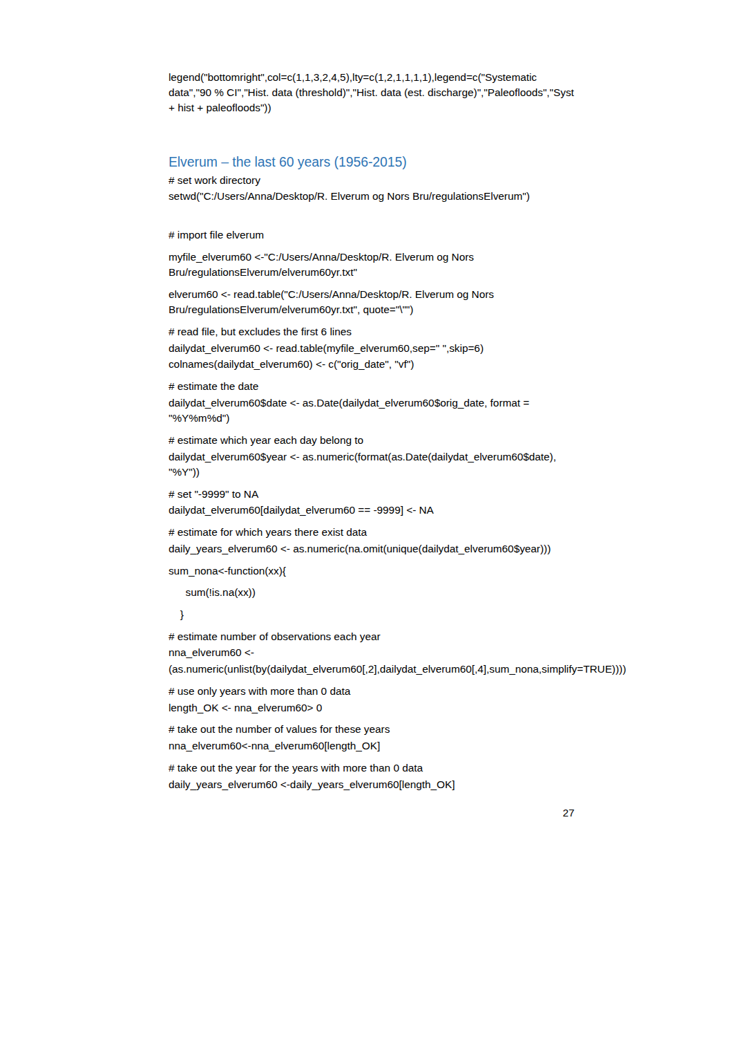legend("bottomright",col=c(1,1,3,2,4,5),lty=c(1,2,1,1,1,1),legend=c("Systematic data","90 % CI","Hist. data (threshold)","Hist. data (est. discharge)","Paleofloods","Syst + hist + paleofloods"))
Elverum – the last 60 years (1956-2015)
# set work directory
setwd("C:/Users/Anna/Desktop/R. Elverum og Nors Bru/regulationsElverum")
# import file elverum
myfile_elverum60 <-"C:/Users/Anna/Desktop/R. Elverum og Nors Bru/regulationsElverum/elverum60yr.txt"
elverum60 <- read.table("C:/Users/Anna/Desktop/R. Elverum og Nors Bru/regulationsElverum/elverum60yr.txt", quote="\"")
# read file, but excludes the first 6 lines
dailydat_elverum60 <- read.table(myfile_elverum60,sep=" ",skip=6)
colnames(dailydat_elverum60) <- c("orig_date", "vf")
# estimate the date
dailydat_elverum60$date <- as.Date(dailydat_elverum60$orig_date, format = "%Y%m%d")
# estimate which year each day belong to
dailydat_elverum60$year <- as.numeric(format(as.Date(dailydat_elverum60$date), "%Y"))
# set "-9999" to NA
dailydat_elverum60[dailydat_elverum60 == -9999] <- NA
# estimate for which years there exist data
daily_years_elverum60 <- as.numeric(na.omit(unique(dailydat_elverum60$year)))
sum_nona<-function(xx){
sum(!is.na(xx))
}
# estimate number of observations each year
nna_elverum60 <-
(as.numeric(unlist(by(dailydat_elverum60[,2],dailydat_elverum60[,4],sum_nona,simplify=TRUE))))
# use only years with more than 0 data
length_OK <- nna_elverum60> 0
# take out the number of values for these years
nna_elverum60<-nna_elverum60[length_OK]
# take out the year for the years with more than 0 data
daily_years_elverum60 <-daily_years_elverum60[length_OK]
27